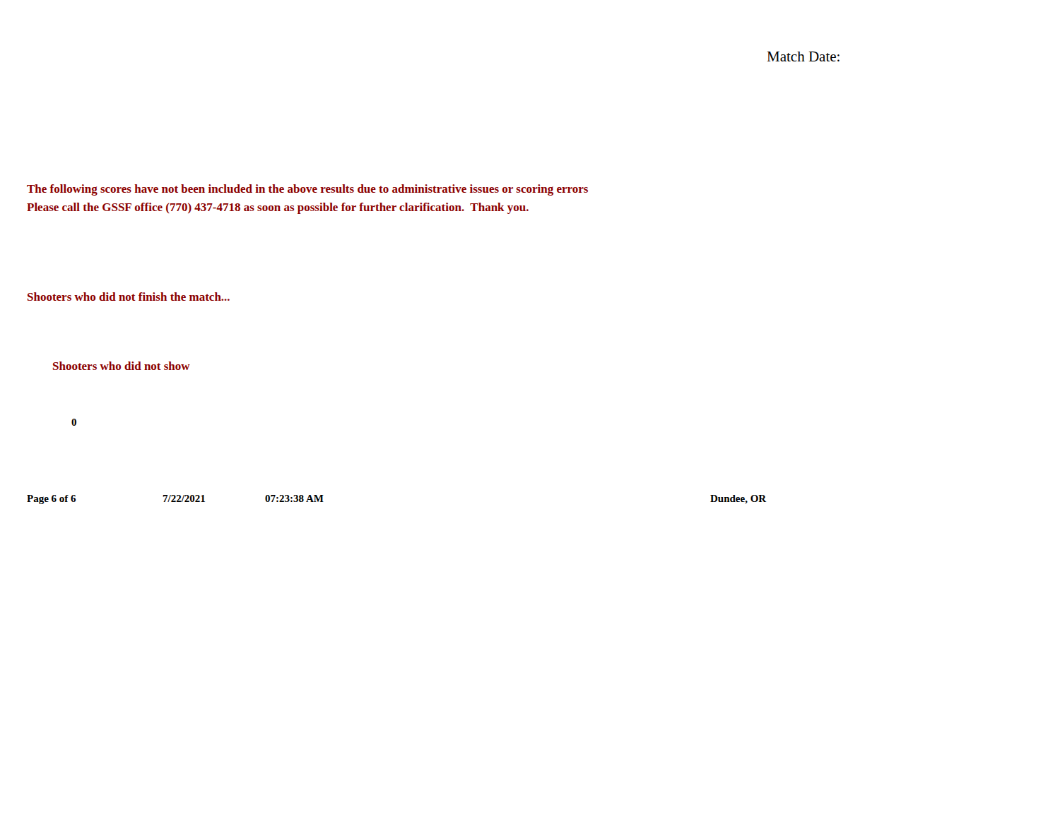Match Date:
The following scores have not been included in the above results due to administrative issues or scoring errors
Please call the GSSF office (770) 437-4718 as soon as possible for further clarification. Thank you.
Shooters who did not finish the match...
Shooters who did not show
0
Page 6 of 6
7/22/2021
07:23:38 AM
Dundee, OR